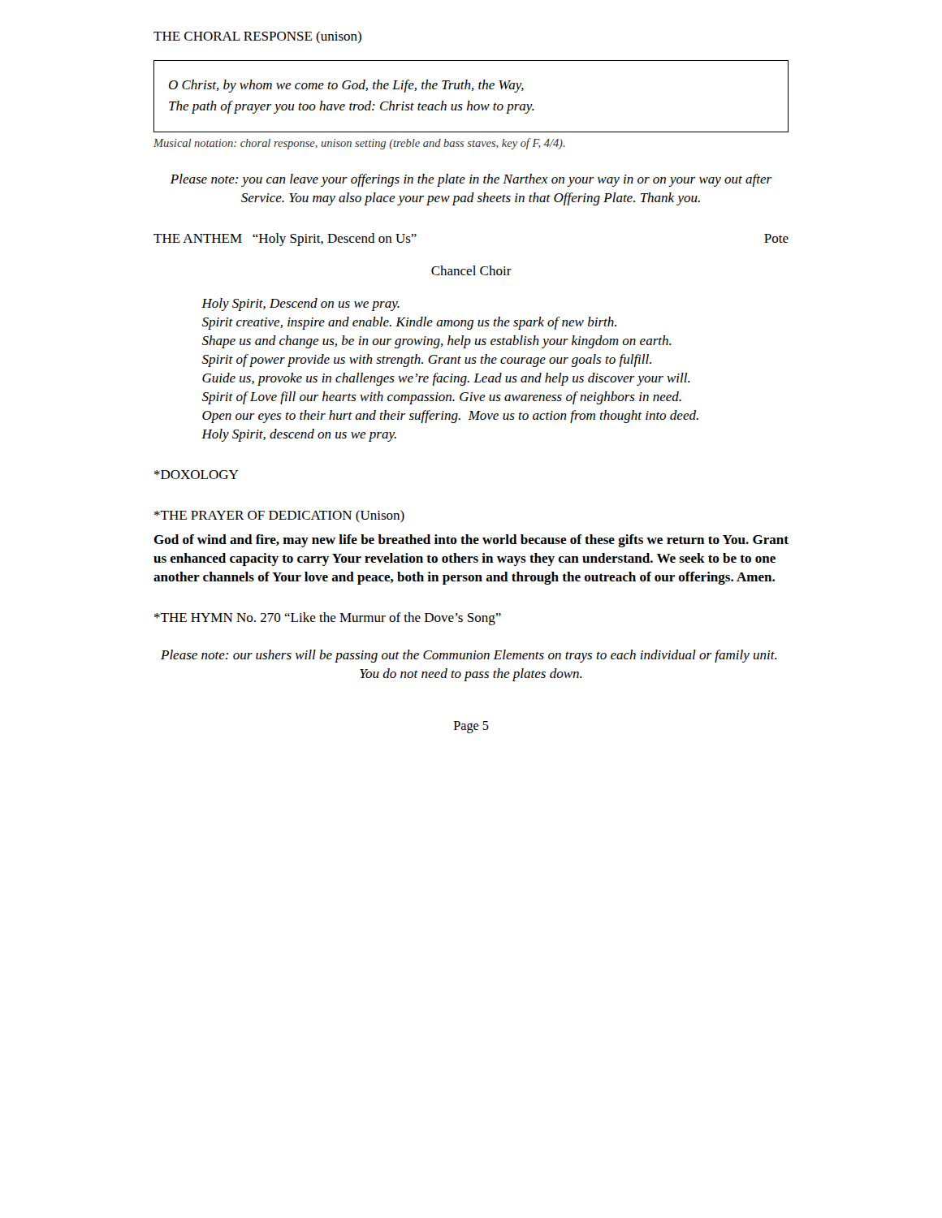THE CHORAL RESPONSE (unison)
O Christ, by whom we come to God, the Life, the Truth, the Way,
The path of prayer you too have trod: Christ teach us how to pray.
Musical notation: choral response, unison setting (treble and bass staves, key of F, 4/4).
Please note: you can leave your offerings in the plate in the Narthex on your way in or on your way out after Service. You may also place your pew pad sheets in that Offering Plate. Thank you.
THE ANTHEM “Holy Spirit, Descend on Us”
Pote
Chancel Choir
Holy Spirit, Descend on us we pray.
Spirit creative, inspire and enable. Kindle among us the spark of new birth.
Shape us and change us, be in our growing, help us establish your kingdom on earth.
Spirit of power provide us with strength. Grant us the courage our goals to fulfill.
Guide us, provoke us in challenges we’re facing. Lead us and help us discover your will.
Spirit of Love fill our hearts with compassion. Give us awareness of neighbors in need.
Open our eyes to their hurt and their suffering. Move us to action from thought into deed.
Holy Spirit, descend on us we pray.
*DOXOLOGY
*THE PRAYER OF DEDICATION (Unison)
God of wind and fire, may new life be breathed into the world because of these gifts we return to You. Grant us enhanced capacity to carry Your revelation to others in ways they can understand. We seek to be to one another channels of Your love and peace, both in person and through the outreach of our offerings. Amen.
*THE HYMN No. 270 “Like the Murmur of the Dove’s Song”
Please note: our ushers will be passing out the Communion Elements on trays to each individual or family unit. You do not need to pass the plates down.
Page 5